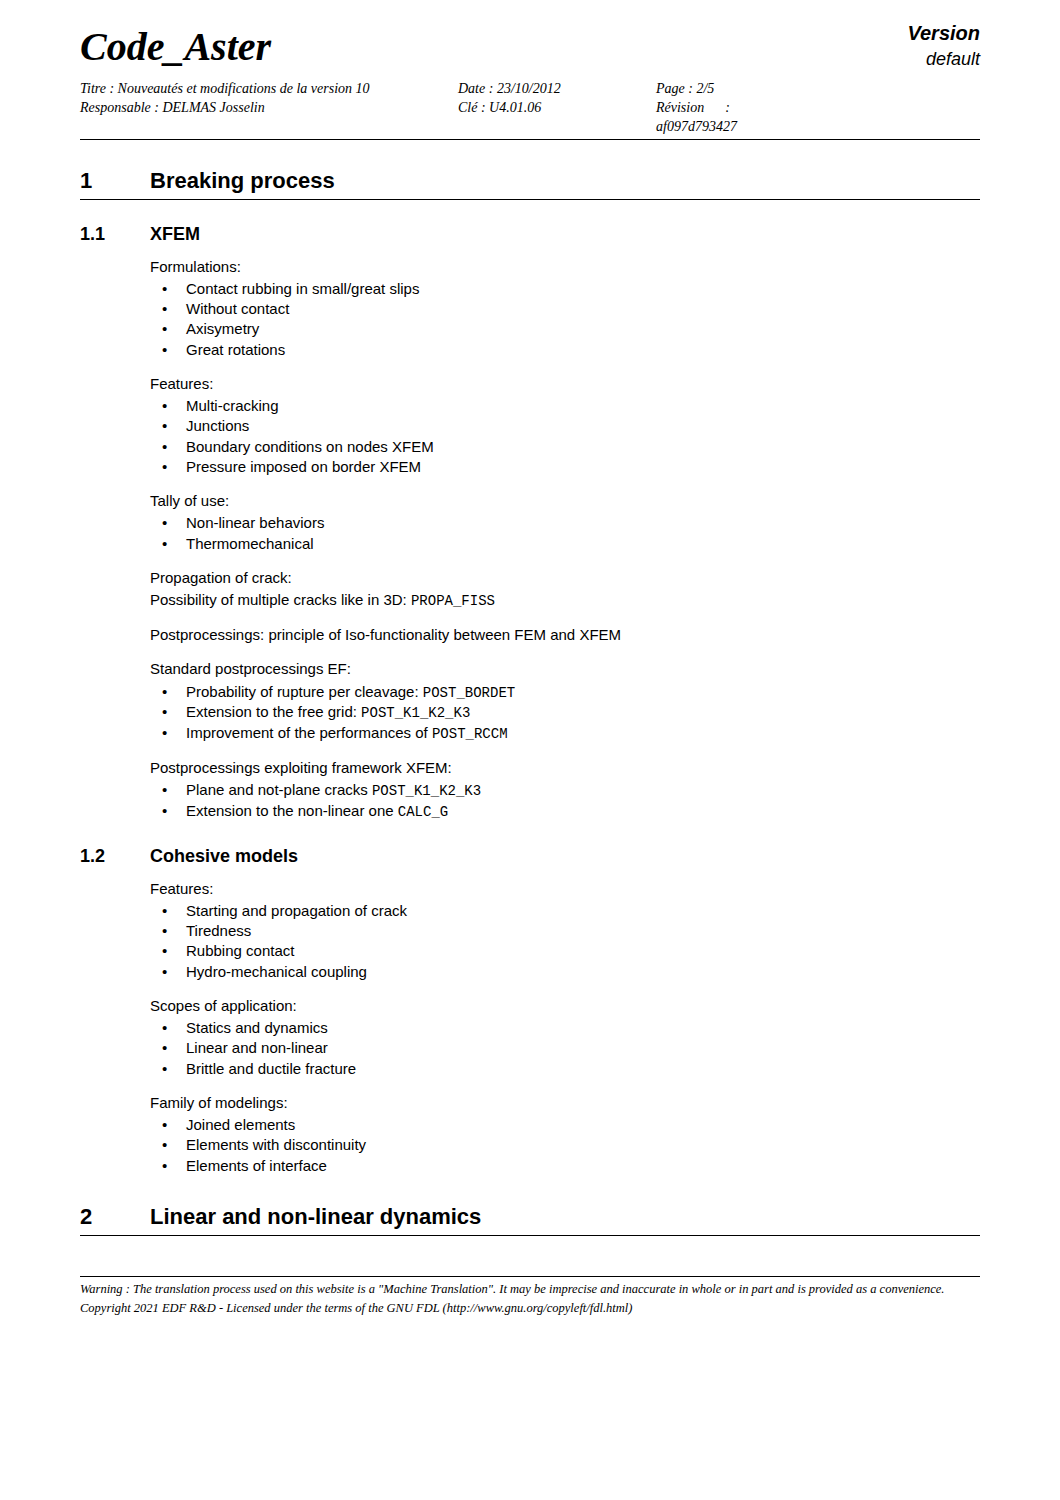Version
default
Code_Aster
| Titre : Nouveautés et modifications de la version 10 | Date : 23/10/2012 | Page : 2/5 | |
| Responsable : DELMAS Josselin | Clé : U4.01.06 | Révision : | |
| | | af097d793427 | |
1 Breaking process
1.1 XFEM
Formulations:
Contact rubbing in small/great slips
Without contact
Axisymetry
Great rotations
Features:
Multi-cracking
Junctions
Boundary conditions on nodes XFEM
Pressure imposed on border XFEM
Tally of use:
Non-linear behaviors
Thermomechanical
Propagation of crack:
Possibility of multiple cracks like in 3D: PROPA_FISS
Postprocessings: principle of Iso-functionality between FEM and XFEM
Standard postprocessings EF:
Probability of rupture per cleavage: POST_BORDET
Extension to the free grid: POST_K1_K2_K3
Improvement of the performances of POST_RCCM
Postprocessings exploiting framework XFEM:
Plane and not-plane cracks POST_K1_K2_K3
Extension to the non-linear one CALC_G
1.2 Cohesive models
Features:
Starting and propagation of crack
Tiredness
Rubbing contact
Hydro-mechanical coupling
Scopes of application:
Statics and dynamics
Linear and non-linear
Brittle and ductile fracture
Family of modelings:
Joined elements
Elements with discontinuity
Elements of interface
2 Linear and non-linear dynamics
Warning : The translation process used on this website is a "Machine Translation". It may be imprecise and inaccurate in whole or in part and is provided as a convenience.
Copyright 2021 EDF R&D - Licensed under the terms of the GNU FDL (http://www.gnu.org/copyleft/fdl.html)